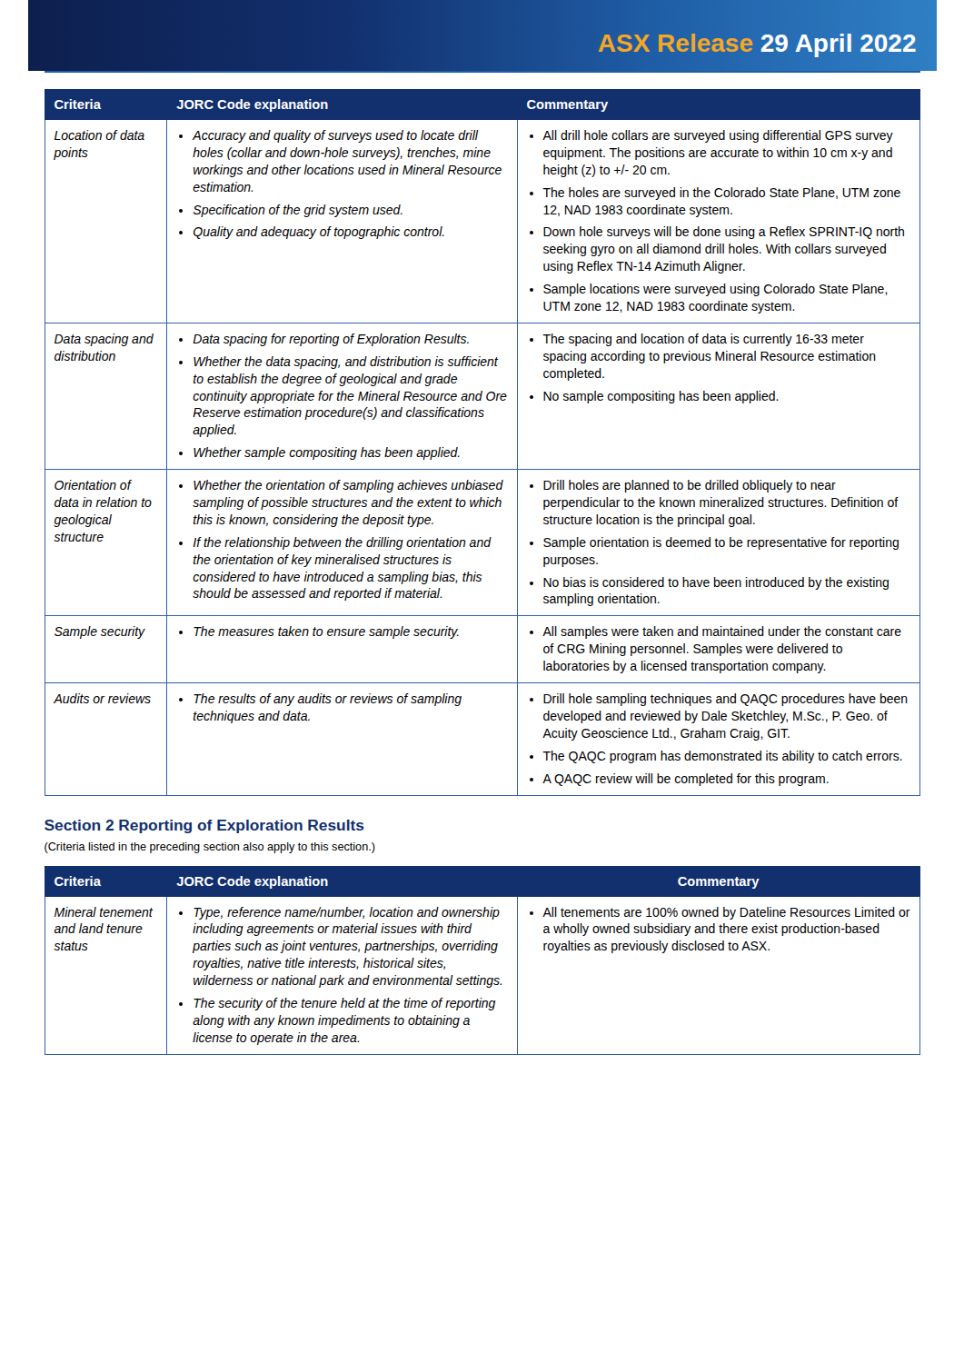ASX Release 29 April 2022
| Criteria | JORC Code explanation | Commentary |
| --- | --- | --- |
| Location of data points | Accuracy and quality of surveys used to locate drill holes (collar and down-hole surveys), trenches, mine workings and other locations used in Mineral Resource estimation. Specification of the grid system used. Quality and adequacy of topographic control. | All drill hole collars are surveyed using differential GPS survey equipment. The positions are accurate to within 10 cm x-y and height (z) to +/- 20 cm. The holes are surveyed in the Colorado State Plane, UTM zone 12, NAD 1983 coordinate system. Down hole surveys will be done using a Reflex SPRINT-IQ north seeking gyro on all diamond drill holes. With collars surveyed using Reflex TN-14 Azimuth Aligner. Sample locations were surveyed using Colorado State Plane, UTM zone 12, NAD 1983 coordinate system. |
| Data spacing and distribution | Data spacing for reporting of Exploration Results. Whether the data spacing, and distribution is sufficient to establish the degree of geological and grade continuity appropriate for the Mineral Resource and Ore Reserve estimation procedure(s) and classifications applied. Whether sample compositing has been applied. | The spacing and location of data is currently 16-33 meter spacing according to previous Mineral Resource estimation completed. No sample compositing has been applied. |
| Orientation of data in relation to geological structure | Whether the orientation of sampling achieves unbiased sampling of possible structures and the extent to which this is known, considering the deposit type. If the relationship between the drilling orientation and the orientation of key mineralised structures is considered to have introduced a sampling bias, this should be assessed and reported if material. | Drill holes are planned to be drilled obliquely to near perpendicular to the known mineralized structures. Definition of structure location is the principal goal. Sample orientation is deemed to be representative for reporting purposes. No bias is considered to have been introduced by the existing sampling orientation. |
| Sample security | The measures taken to ensure sample security. | All samples were taken and maintained under the constant care of CRG Mining personnel. Samples were delivered to laboratories by a licensed transportation company. |
| Audits or reviews | The results of any audits or reviews of sampling techniques and data. | Drill hole sampling techniques and QAQC procedures have been developed and reviewed by Dale Sketchley, M.Sc., P. Geo. of Acuity Geoscience Ltd., Graham Craig, GIT. The QAQC program has demonstrated its ability to catch errors. A QAQC review will be completed for this program. |
Section 2 Reporting of Exploration Results
(Criteria listed in the preceding section also apply to this section.)
| Criteria | JORC Code explanation | Commentary |
| --- | --- | --- |
| Mineral tenement and land tenure status | Type, reference name/number, location and ownership including agreements or material issues with third parties such as joint ventures, partnerships, overriding royalties, native title interests, historical sites, wilderness or national park and environmental settings. The security of the tenure held at the time of reporting along with any known impediments to obtaining a license to operate in the area. | All tenements are 100% owned by Dateline Resources Limited or a wholly owned subsidiary and there exist production-based royalties as previously disclosed to ASX. |